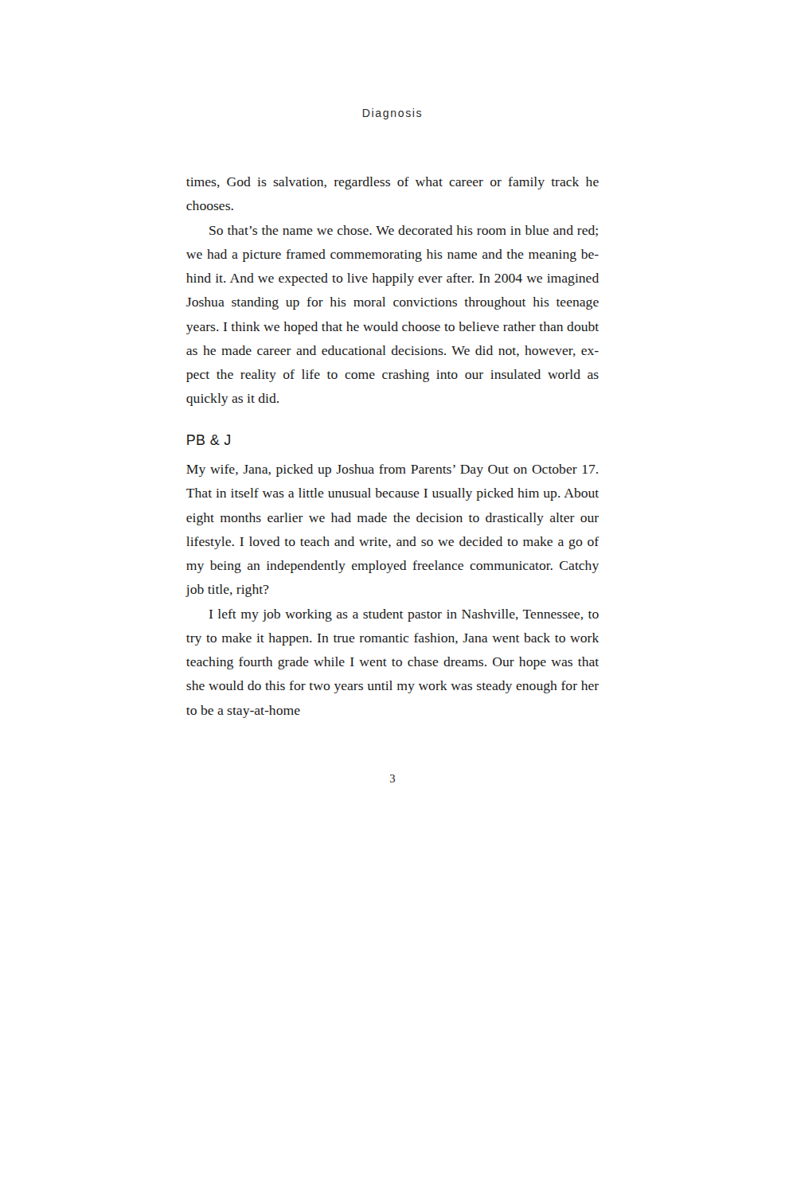Diagnosis
times, God is salvation, regardless of what career or family track he chooses.
So that’s the name we chose. We decorated his room in blue and red; we had a picture framed commemorating his name and the meaning behind it. And we expected to live happily ever after. In 2004 we imagined Joshua standing up for his moral convictions throughout his teenage years. I think we hoped that he would choose to believe rather than doubt as he made career and educational decisions. We did not, however, expect the reality of life to come crashing into our insulated world as quickly as it did.
PB & J
My wife, Jana, picked up Joshua from Parents’ Day Out on October 17. That in itself was a little unusual because I usually picked him up. About eight months earlier we had made the decision to drastically alter our lifestyle. I loved to teach and write, and so we decided to make a go of my being an independently employed freelance communicator. Catchy job title, right?
I left my job working as a student pastor in Nashville, Tennessee, to try to make it happen. In true romantic fashion, Jana went back to work teaching fourth grade while I went to chase dreams. Our hope was that she would do this for two years until my work was steady enough for her to be a stay-at-home
3